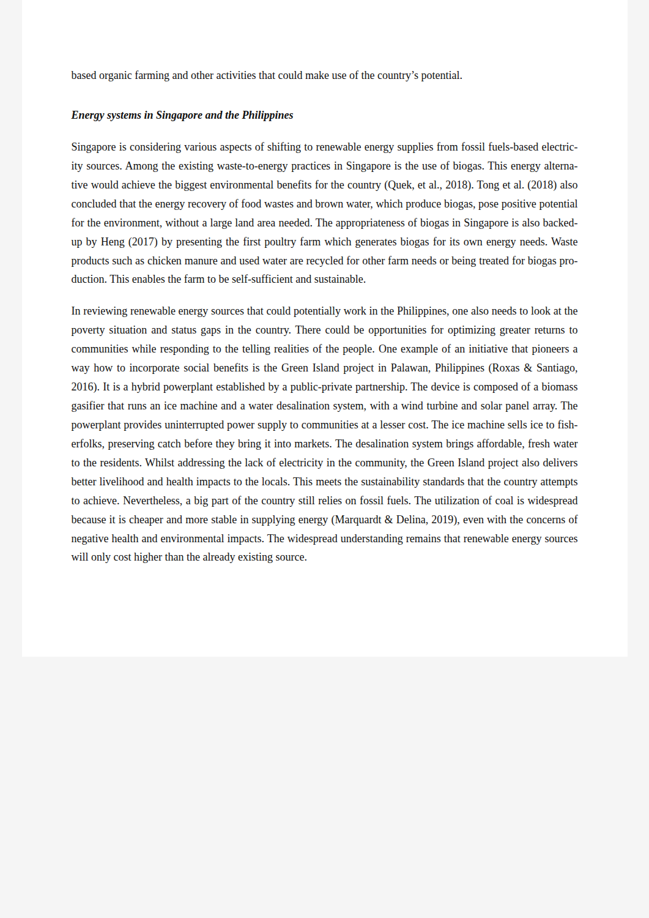based organic farming and other activities that could make use of the country’s potential.
Energy systems in Singapore and the Philippines
Singapore is considering various aspects of shifting to renewable energy supplies from fossil fuels-based electricity sources. Among the existing waste-to-energy practices in Singapore is the use of biogas. This energy alternative would achieve the biggest environmental benefits for the country (Quek, et al., 2018). Tong et al. (2018) also concluded that the energy recovery of food wastes and brown water, which produce biogas, pose positive potential for the environment, without a large land area needed. The appropriateness of biogas in Singapore is also backed-up by Heng (2017) by presenting the first poultry farm which generates biogas for its own energy needs. Waste products such as chicken manure and used water are recycled for other farm needs or being treated for biogas production. This enables the farm to be self-sufficient and sustainable.
In reviewing renewable energy sources that could potentially work in the Philippines, one also needs to look at the poverty situation and status gaps in the country. There could be opportunities for optimizing greater returns to communities while responding to the telling realities of the people. One example of an initiative that pioneers a way how to incorporate social benefits is the Green Island project in Palawan, Philippines (Roxas & Santiago, 2016). It is a hybrid powerplant established by a public-private partnership. The device is composed of a biomass gasifier that runs an ice machine and a water desalination system, with a wind turbine and solar panel array. The powerplant provides uninterrupted power supply to communities at a lesser cost. The ice machine sells ice to fisherfolks, preserving catch before they bring it into markets. The desalination system brings affordable, fresh water to the residents. Whilst addressing the lack of electricity in the community, the Green Island project also delivers better livelihood and health impacts to the locals. This meets the sustainability standards that the country attempts to achieve. Nevertheless, a big part of the country still relies on fossil fuels. The utilization of coal is widespread because it is cheaper and more stable in supplying energy (Marquardt & Delina, 2019), even with the concerns of negative health and environmental impacts. The widespread understanding remains that renewable energy sources will only cost higher than the already existing source.